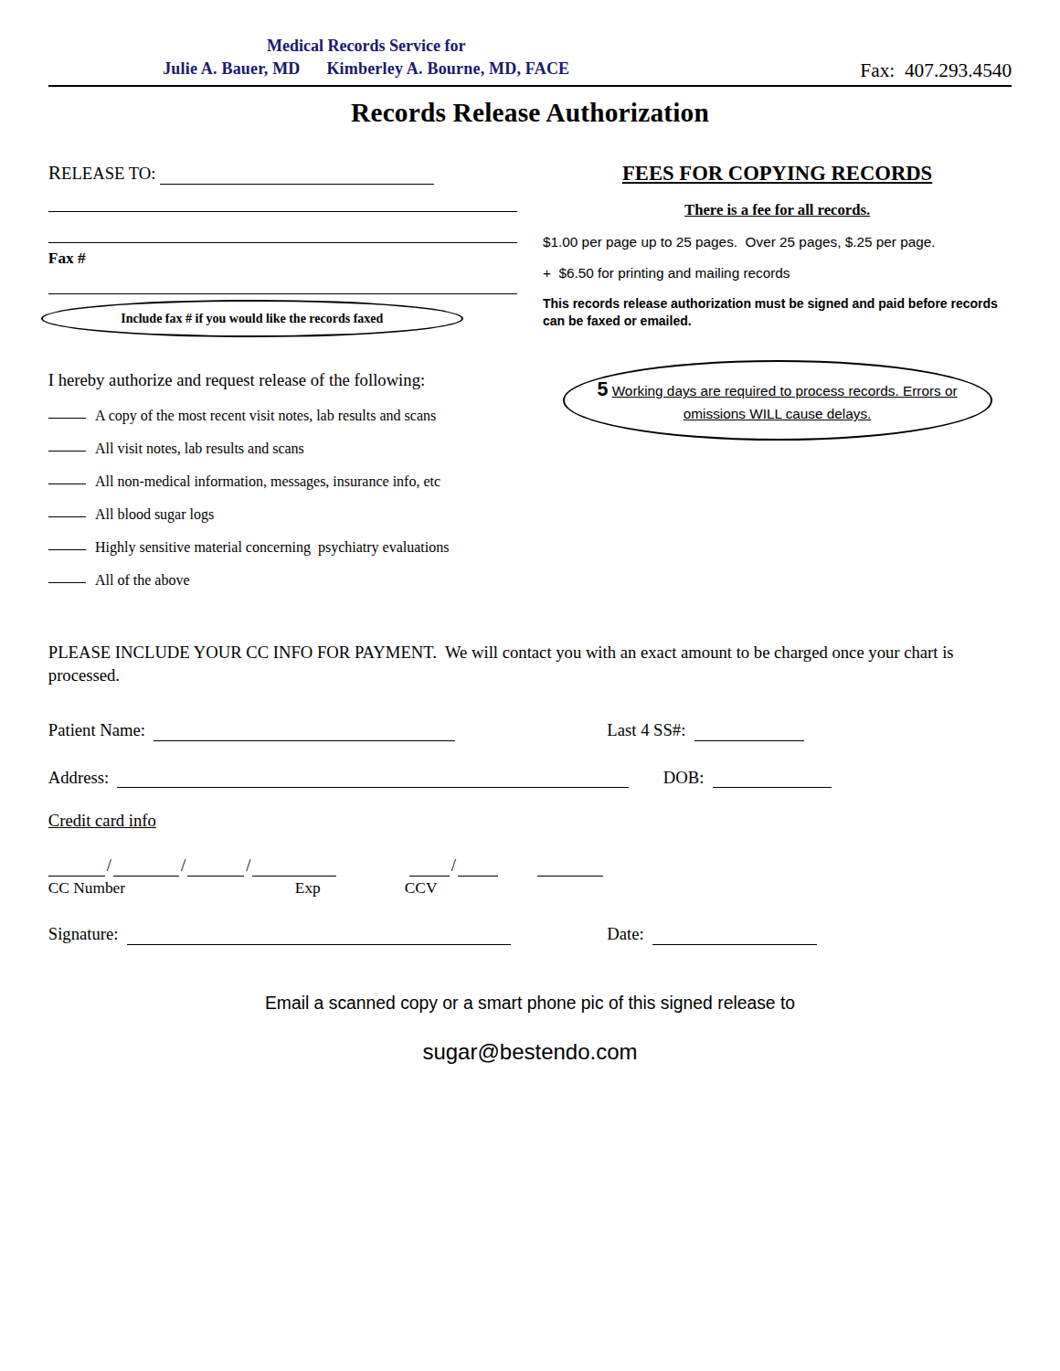Medical Records Service for
Julie A. Bauer, MD Kimberley A. Bourne, MD, FACE
Fax: 407.293.4540
Records Release Authorization
RELEASE TO:
Fax #
Include fax # if you would like the records faxed
I hereby authorize and request release of the following:
A copy of the most recent visit notes, lab results and scans
All visit notes, lab results and scans
All non-medical information, messages, insurance info, etc
All blood sugar logs
Highly sensitive material concerning psychiatry evaluations
All of the above
FEES FOR COPYING RECORDS
There is a fee for all records.
$1.00 per page up to 25 pages. Over 25 pages, $.25 per page.
+ $6.50 for printing and mailing records
This records release authorization must be signed and paid before records can be faxed or emailed.
5 Working days are required to process records. Errors or omissions WILL cause delays.
PLEASE INCLUDE YOUR CC INFO FOR PAYMENT. We will contact you with an exact amount to be charged once your chart is processed.
| Patient Name: | Last 4 SS#: |
| Address: DOB: |
Credit card info
/ / / /
CC Number Exp CCV
| Signature: | Date: |
Email a scanned copy or a smart phone pic of this signed release to
sugar@bestendo.com